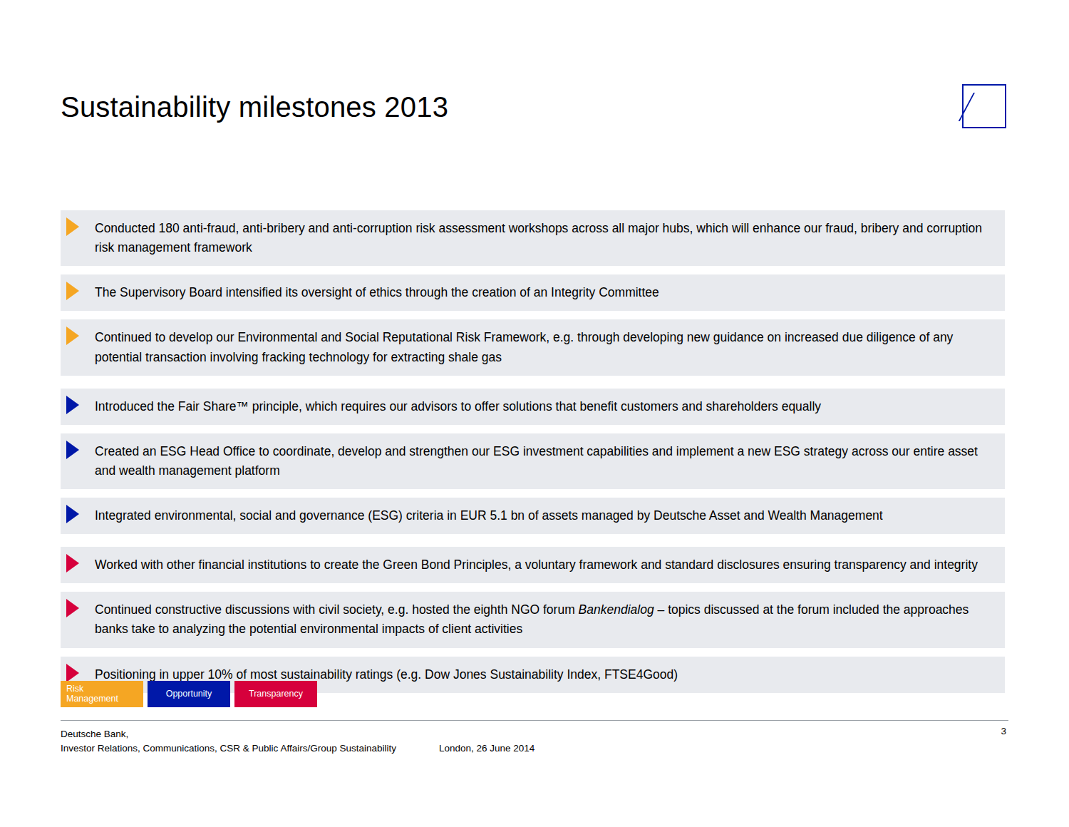Sustainability milestones 2013
Conducted 180 anti-fraud, anti-bribery and anti-corruption risk assessment workshops across all major hubs, which will enhance our fraud, bribery and corruption risk management framework
The Supervisory Board intensified its oversight of ethics through the creation of an Integrity Committee
Continued to develop our Environmental and Social Reputational Risk Framework, e.g. through developing new guidance on increased due diligence of any potential transaction involving fracking technology for extracting shale gas
Introduced the Fair Share™ principle, which requires our advisors to offer solutions that benefit customers and shareholders equally
Created an ESG Head Office to coordinate, develop and strengthen our ESG investment capabilities and implement a new ESG strategy across our entire asset and wealth management platform
Integrated environmental, social and governance (ESG) criteria in EUR 5.1 bn of assets managed by Deutsche Asset and Wealth Management
Worked with other financial institutions to create the Green Bond Principles, a voluntary framework and standard disclosures ensuring transparency and integrity
Continued constructive discussions with civil society, e.g. hosted the eighth NGO forum Bankendialog – topics discussed at the forum included the approaches banks take to analyzing the potential environmental impacts of client activities
Positioning in upper 10% of most sustainability ratings (e.g. Dow Jones Sustainability Index, FTSE4Good)
Risk
Management
Opportunity
Transparency
Deutsche Bank,
Investor Relations, Communications, CSR & Public Affairs/Group Sustainability London, 26 June 2014
3